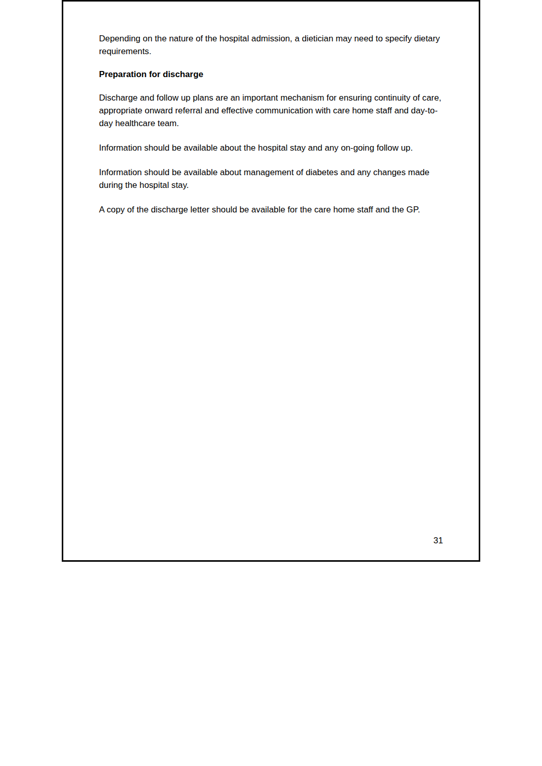Depending on the nature of the hospital admission, a dietician may need to specify dietary requirements.
Preparation for discharge
Discharge and follow up plans are an important mechanism for ensuring continuity of care, appropriate onward referral and effective communication with care home staff and day-to-day healthcare team.
Information should be available about the hospital stay and any on-going follow up.
Information should be available about management of diabetes and any changes made during the hospital stay.
A copy of the discharge letter should be available for the care home staff and the GP.
31